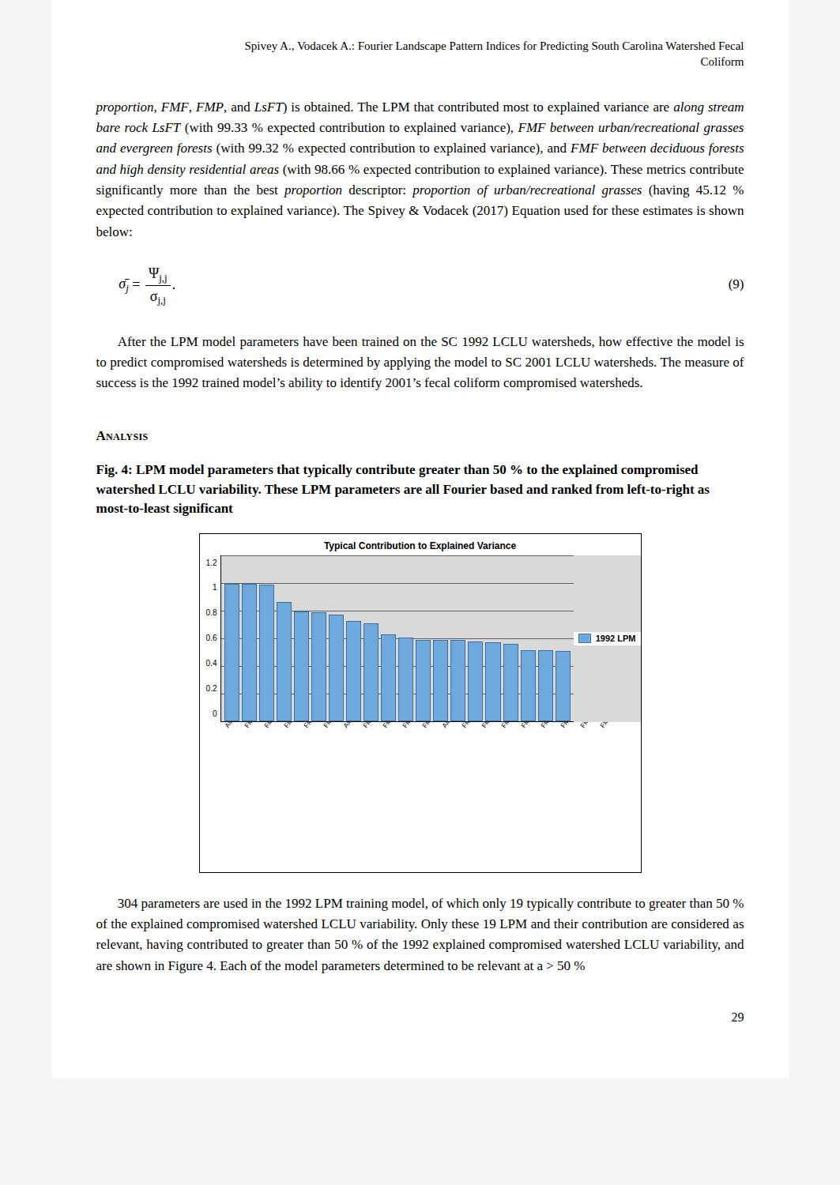Spivey A., Vodacek A.: Fourier Landscape Pattern Indices for Predicting South Carolina Watershed Fecal
Coliform
proportion, FMF, FMP, and LsFT) is obtained. The LPM that contributed most to explained variance are along stream bare rock LsFT (with 99.33 % expected contribution to explained variance), FMF between urban/recreational grasses and evergreen forests (with 99.32 % expected contribution to explained variance), and FMF between deciduous forests and high density residential areas (with 98.66 % expected contribution to explained variance). These metrics contribute significantly more than the best proportion descriptor: proportion of urban/recreational grasses (having 45.12 % expected contribution to explained variance). The Spivey & Vodacek (2017) Equation used for these estimates is shown below:
σ̄j = Ψj,j σj,j .
(9)
After the LPM model parameters have been trained on the SC 1992 LCLU watersheds, how effective the model is to predict compromised watersheds is determined by applying the model to SC 2001 LCLU watersheds. The measure of success is the 1992 trained model’s ability to identify 2001’s fecal coliform compromised watersheds.
Analysis
Fig. 4: LPM model parameters that typically contribute greater than 50 % to the explained compromised watershed LCLU variability. These LPM parameters are all Fourier based and ranked from left-to-right as most-to-least significant
Typical Contribution to Explained Variance
1.2 1 0.8 0.6 0.4 0.2 0
1992 LPM
Along Stream Barren Land, Rock, Sand, Clay LsFT FMF Between Urban Recreational Grasses and Evergreen Forest FMF Between Deciduous Forest and Developed, Low Intensity Areas FMF Between Pasture, Hay and Developed, Low Intensity Areas FMF Between Mixed Forest and Developed Open Space FMF Between Cultivated Crops and Quarry, Strip Mine, Gravel Pits Along Stream Evergreen Forest and Developed, Low Intensity LsFT FMF Between Evergreen Forest and Developed Open Space FMF Between Deciduous Forest and Quarry, Strip Mine, Gravel pits FMF Between Evergreen Forest and Transitional Barren Land FMF Between Along Stream Urban Recreational Grasses and Developed, Medium Intensity Land Along Stream Urban Recreational Grasses and Transitional Land FMF Between Urban Recreational Grasses and Evergreen Forest FMF Between Along Stream Urban Recreational Grasses LsFT FMF Between Urban Pasture, Hay and Mixed Forest FMF Between Along Stream Urban Recreational Grasses, Hay and Evergreen Forest FMF Between Woody Wetlands and Pasture, Hay FMF Between Quarry, Strip Mine, Gravel Pits and Open Water FMF Between Along Stream Developed Open Space and Open Water FMF Between Along Stream Quarry, Strip Mine Gravel Pits and Open Water
304 parameters are used in the 1992 LPM training model, of which only 19 typically contribute to greater than 50 % of the explained compromised watershed LCLU variability. Only these 19 LPM and their contribution are considered as relevant, having contributed to greater than 50 % of the 1992 explained compromised watershed LCLU variability, and are shown in Figure 4. Each of the model parameters determined to be relevant at a > 50 %
29